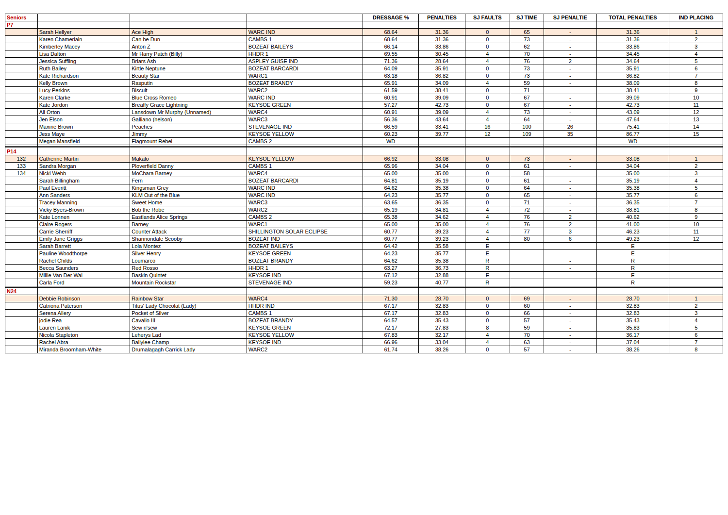| Seniors | | | | DRESSAGE % | PENALTIES | SJ FAULTS | SJ TIME | SJ PENALTIE | TOTAL PENALTIES | IND PLACING |
| P7 | | | | | | | | | | |
| | Sarah Hellyer | Ace High | WARC IND | 68.64 | 31.36 | 0 | 65 | - | 31.36 | 1 |
| | Karen Chamerlain | Can be Dun | CAMBS 1 | 68.64 | 31.36 | 0 | 73 | - | 31.36 | 2 |
| | Kimberley Macey | Anton Z | BOZEAT BAILEYS | 66.14 | 33.86 | 0 | 62 | - | 33.86 | 3 |
| | Lisa Dalton | Mr Harry Patch (Billy) | HHDR 1 | 69.55 | 30.45 | 4 | 70 | - | 34.45 | 4 |
| | Jessica Suffling | Briars Ash | ASPLEY GUISE IND | 71.36 | 28.64 | 4 | 76 | 2 | 34.64 | 5 |
| | Ruth Bailey | Kirtle Neptune | BOZEAT BARCARDI | 64.09 | 35.91 | 0 | 73 | - | 35.91 | 6 |
| | Kate Richardson | Beauty Star | WARC1 | 63.18 | 36.82 | 0 | 73 | - | 36.82 | 7 |
| | Kelly Brown | Rasputin | BOZEAT BRANDY | 65.91 | 34.09 | 4 | 59 | - | 38.09 | 8 |
| | Lucy Perkins | Biscuit | WARC2 | 61.59 | 38.41 | 0 | 71 | - | 38.41 | 9 |
| | Karen Clarke | Blue Cross Romeo | WARC IND | 60.91 | 39.09 | 0 | 67 | - | 39.09 | 10 |
| | Kate Jordon | Breaffy Grace Lightning | KEYSOE GREEN | 57.27 | 42.73 | 0 | 67 | - | 42.73 | 11 |
| | Ali Orton | Lansdown Mr Murphy (Unnamed) | WARC4 | 60.91 | 39.09 | 4 | 73 | - | 43.09 | 12 |
| | Jen Elson | Galliano (nelson) | WARC3 | 56.36 | 43.64 | 4 | 64 | - | 47.64 | 13 |
| | Maxine Brown | Peaches | STEVENAGE IND | 66.59 | 33.41 | 16 | 100 | 26 | 75.41 | 14 |
| | Jess Maye | Jimmy | KEYSOE YELLOW | 60.23 | 39.77 | 12 | 109 | 35 | 86.77 | 15 |
| | Megan Mansfield | Flagmount Rebel | CAMBS 2 | WD | | | | - | WD | |
| P14 | | | | | | | | | | |
| 132 | Catherine Martin | Makalo | KEYSOE YELLOW | 66.92 | 33.08 | 0 | 73 | - | 33.08 | 1 |
| 133 | Sandra Morgan | Ploverfield Danny | CAMBS 1 | 65.96 | 34.04 | 0 | 61 | - | 34.04 | 2 |
| 134 | Nicki Webb | MoChara Barney | WARC4 | 65.00 | 35.00 | 0 | 58 | - | 35.00 | 3 |
| | Sarah Billingham | Fern | BOZEAT BARCARDI | 64.81 | 35.19 | 0 | 61 | - | 35.19 | 4 |
| | Paul Everitt | Kingsman Grey | WARC IND | 64.62 | 35.38 | 0 | 64 | - | 35.38 | 5 |
| | Ann Sanders | KLM Out of the Blue | WARC IND | 64.23 | 35.77 | 0 | 65 | - | 35.77 | 6 |
| | Tracey Manning | Sweet Home | WARC3 | 63.65 | 36.35 | 0 | 71 | - | 36.35 | 7 |
| | Vicky Byers-Brown | Bob the Robe | WARC2 | 65.19 | 34.81 | 4 | 72 | - | 38.81 | 8 |
| | Kate Lonnen | Eastlands Alice Springs | CAMBS 2 | 65.38 | 34.62 | 4 | 76 | 2 | 40.62 | 9 |
| | Claire Rogers | Barney | WARC1 | 65.00 | 35.00 | 4 | 76 | 2 | 41.00 | 10 |
| | Carrie Sherriff | Counter Attack | SHILLINGTON SOLAR ECLIPSE | 60.77 | 39.23 | 4 | 77 | 3 | 46.23 | 11 |
| | Emily Jane Griggs | Shannondale Scooby | BOZEAT IND | 60.77 | 39.23 | 4 | 80 | 6 | 49.23 | 12 |
| | Sarah Barrett | Lola Montez | BOZEAT BAILEYS | 64.42 | 35.58 | E | | | E | |
| | Pauline Woodthorpe | Silver Henry | KEYSOE GREEN | 64.23 | 35.77 | E | | | E | |
| | Rachel Childs | Loumarco | BOZEAT BRANDY | 64.62 | 35.38 | R | | - | R | |
| | Becca Saunders | Red Rosso | HHDR 1 | 63.27 | 36.73 | R | | - | R | |
| | Millie Van Der Wal | Baskin Quintet | KEYSOE IND | 67.12 | 32.88 | E | | | E | |
| | Carla Ford | Mountain Rockstar | STEVENAGE IND | 59.23 | 40.77 | R | | | R | |
| N24 | | | | | | | | | | |
| | Debbie Robinson | Rainbow Star | WARC4 | 71.30 | 28.70 | 0 | 69 | - | 28.70 | 1 |
| | Catriona Paterson | Titus' Lady Chocolat (Lady) | HHDR IND | 67.17 | 32.83 | 0 | 60 | - | 32.83 | 2 |
| | Serena Allery | Pocket of Silver | CAMBS 1 | 67.17 | 32.83 | 0 | 66 | - | 32.83 | 3 |
| | jodie Rea | Cavallo III | BOZEAT BRANDY | 64.57 | 35.43 | 0 | 57 | - | 35.43 | 4 |
| | Lauren Lanik | Sew n'sew | KEYSOE GREEN | 72.17 | 27.83 | 8 | 59 | - | 35.83 | 5 |
| | Nicola Stapleton | Leherys Lad | KEYSOE YELLOW | 67.83 | 32.17 | 4 | 70 | - | 36.17 | 6 |
| | Rachel Abra | Ballylee Champ | KEYSOE IND | 66.96 | 33.04 | 4 | 63 | - | 37.04 | 7 |
| | Miranda Broomham-White | Drumalagagh Carrick Lady | WARC2 | 61.74 | 38.26 | 0 | 57 | - | 38.26 | 8 |